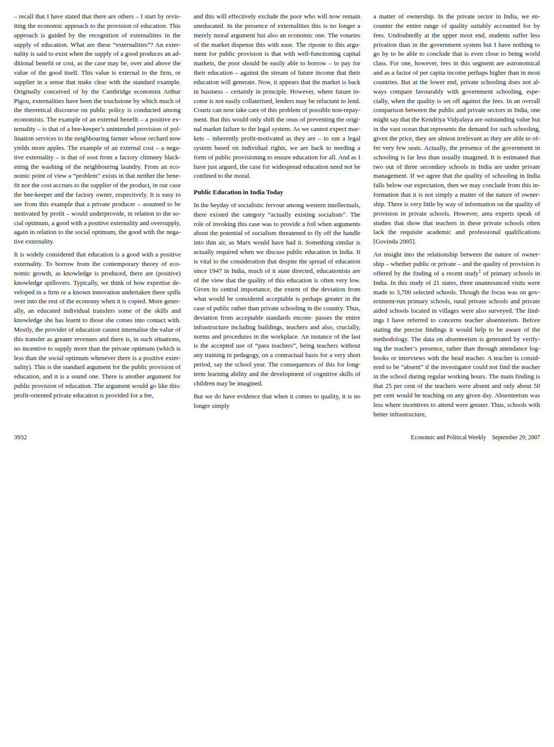– recall that I have stated that there are others – I start by revisiting the economic approach to the provision of education. This approach is guided by the recognition of externalities in the supply of education. What are these “externalities”? An externality is said to exist when the supply of a good produces an additional benefit or cost, as the case may be, over and above the value of the good itself. This value is external to the firm, or supplier in a sense that make clear with the standard example. Originally conceived of by the Cambridge economist Arthur Pigou, externalities have been the touchstone by which much of the theoretical discourse on public policy is conducted among economists. The example of an external benefit – a positive externality – is that of a bee-keeper’s unintended provision of pollination services to the neighbouring farmer whose orchard now yields more apples. The example of an external cost – a negative externality – is that of soot from a factory chimney blackening the washing of the neighbouring laundry. From an economic point of view a “problem” exists in that neither the benefit nor the cost accrues to the supplier of the product, in our case the bee-keeper and the factory owner, respectively. It is easy to see from this example that a private producer – assumed to be motivated by profit – would underprovide, in relation to the social optimum, a good with a positive externality and oversupply, again in relation to the social optimum, the good with the negative externality.
It is widely considered that education is a good with a positive externality. To borrow from the contemporary theory of economic growth, as knowledge is produced, there are (positive) knowledge spillovers. Typically, we think of how expertise developed in a firm or a known innovation undertaken there spills over into the rest of the economy when it is copied. More generally, an educated individual transfers some of the skills and knowledge she has learnt to those she comes into contact with. Mostly, the provider of education cannot internalise the value of this transfer as greater revenues and there is, in such situations, no incentive to supply more than the private optimum (which is less than the social optimum whenever there is a positive externality). This is the standard argument for the public provision of education, and it is a sound one. There is another argument for public provision of education. The argument would go like this: profit-oriented private education is provided for a fee,
and this will effectively exclude the poor who will now remain uneducated. In the presence of externalities this is no longer a merely moral argument but also an economic one. The votaries of the market dispense this with ease. The riposte to this argument for public provision is that with well-functioning capital markets, the poor should be easily able to borrow – to pay for their education – against the stream of future income that their education will generate. Now, it appears that the market is back in business – certainly in principle. However, where future income is not easily collaterised, lenders may be reluctant to lend. Courts can now take care of this problem of possible non-repayment. But this would only shift the onus of preventing the original market failure to the legal system. As we cannot expect markets – inherently profit-motivated as they are – to run a legal system based on individual rights, we are back to needing a form of public provisioning to ensure education for all. And as I have just argued, the case for widespread education need not be confined to the moral.
Public Education in India Today
In the heyday of socialistic fervour among western intellectuals, there existed the category “actually existing socialism”. The role of invoking this case was to provide a foil when arguments about the potential of socialism threatened to fly off the handle into thin air, as Marx would have had it. Something similar is actually required when we discuss public education in India. It is vital to the consideration that despite the spread of education since 1947 in India, much of it state directed, educationists are of the view that the quality of this education is often very low. Given its central importance, the extent of the deviation from what would be considered acceptable is perhaps greater in the case of public rather than private schooling in the country. Thus, deviation from acceptable standards encom- passes the entire infrastructure including buildings, teachers and also, crucially, norms and procedures in the workplace. An instance of the last is the accepted use of “para teachers”, being teachers without any training in pedagogy, on a contractual basis for a very short period, say the school year. The consequences of this for long-term learning ability and the development of cognitive skills of children may be imagined.
But we do have evidence that when it comes to quality, it is no longer simply
a matter of ownership. In the private sector in India, we encounter the entire range of quality suitably accounted for by fees. Undoubtedly at the upper most end, students suffer less privation than in the government system but I have nothing to go by to be able to conclude that is even close to being world class. For one, however, fees in this segment are astronomical and as a factor of per capita income perhaps higher than in most countries. But at the lower end, private schooling does not always compare favourably with government schooling, especially, when the quality is set off against the fees. In an overall comparison between the public and private sectors in India, one might say that the Kendriya Vidyalaya are outstanding value but in the vast ocean that represents the demand for such schooling, given the price, they are almost irrelevant as they are able to offer very few seats. Actually, the presence of the government in schooling is far less than usually imagined. It is estimated that two out of three secondary schools in India are under private management. If we agree that the quality of schooling in India falls below our expectation, then we may conclude from this information that it is not simply a matter of the nature of ownership. There is very little by way of information on the quality of provision in private schools. However, area experts speak of studies that show that teachers in these private schools often lack the requisite academic and professional qualifications [Govinda 2005].
An insight into the relationship between the nature of ownership – whether public or private – and the quality of provision is offered by the finding of a recent study1 of primary schools in India. In this study of 21 states, three unannounced visits were made to 3,700 selected schools. Though the focus was on government-run primary schools, rural private schools and private aided schools located in villages were also surveyed. The findings I have referred to concerns teacher absenteeism. Before stating the precise findings it would help to be aware of the methodology. The data on absenteeism is generated by verifying the teacher’s presence, rather than through attendance logbooks or interviews with the head teacher. A teacher is considered to be “absent” if the investigator could not find the teacher in the school during regular working hours. The main finding is that 25 per cent of the teachers were absent and only about 50 per cent would be teaching on any given day. Absenteeism was less where incentives to attend were greater. Thus, schools with better infrastructure,
3932
Economic and Political Weekly September 29, 2007